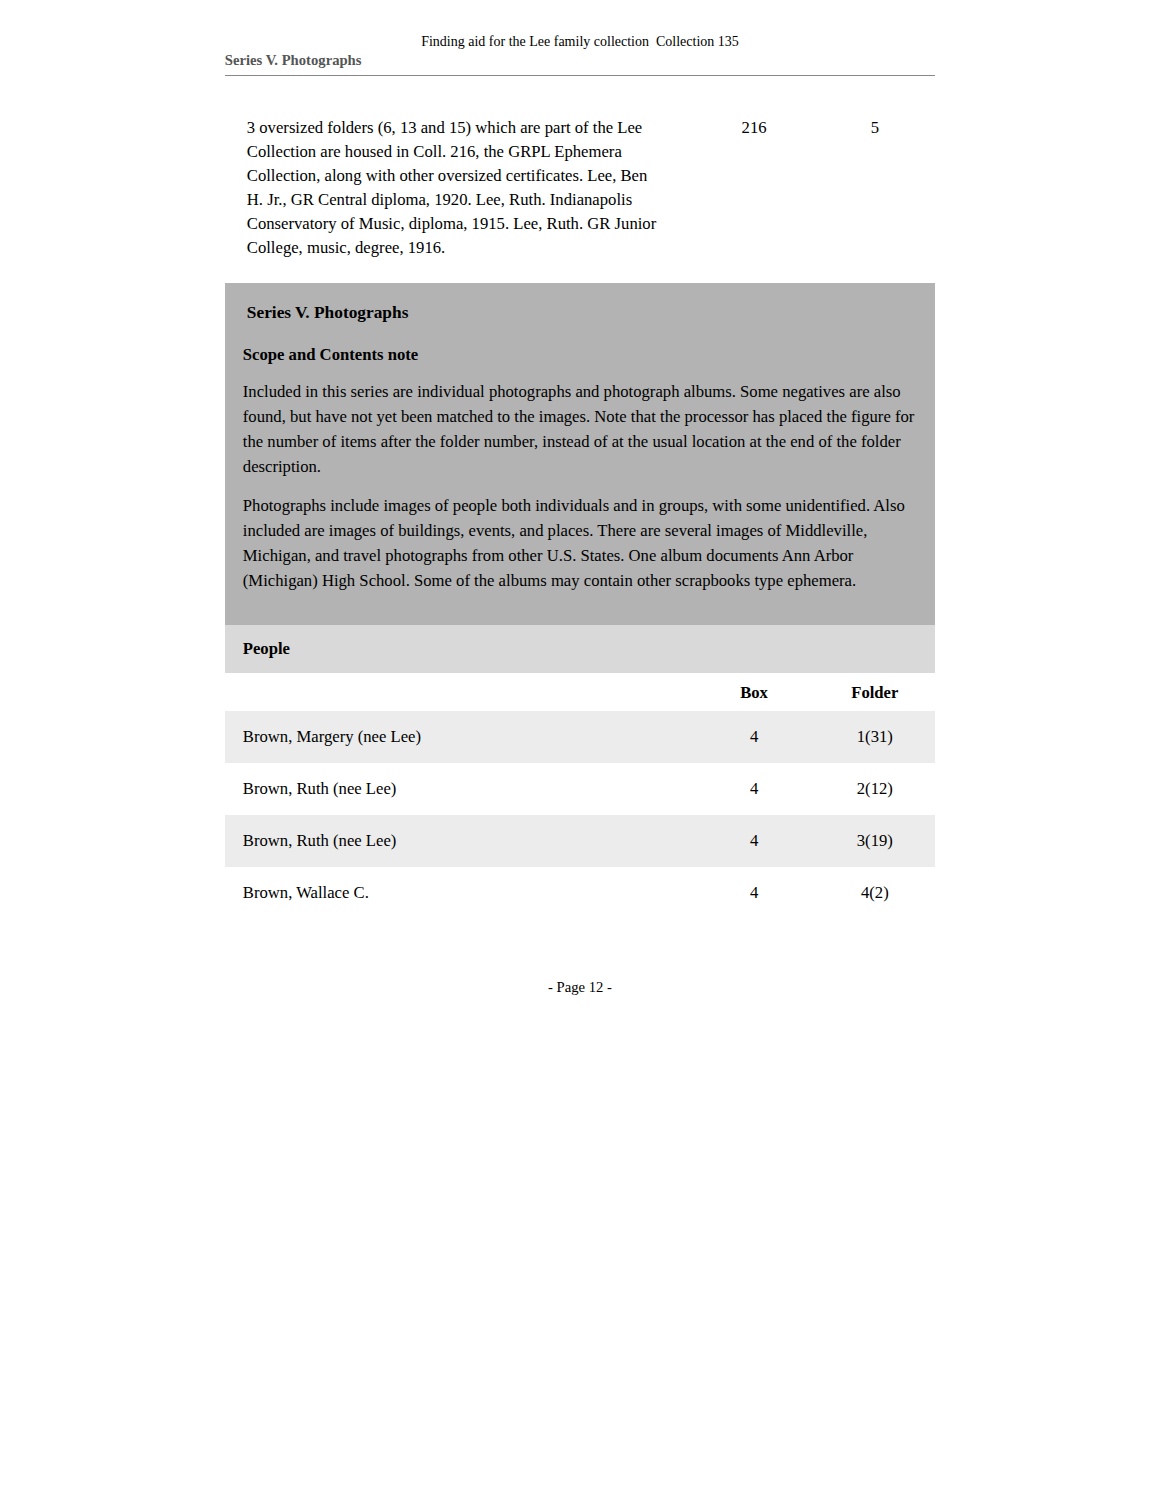Finding aid for the Lee family collection Collection 135
Series V. Photographs
| 3 oversized folders (6, 13 and 15) which are part of the Lee Collection are housed in Coll. 216, the GRPL Ephemera Collection, along with other oversized certificates. Lee, Ben H. Jr., GR Central diploma, 1920. Lee, Ruth. Indianapolis Conservatory of Music, diploma, 1915. Lee, Ruth. GR Junior College, music, degree, 1916. | 216 | 5 |
Series V. Photographs
Scope and Contents note
Included in this series are individual photographs and photograph albums. Some negatives are also found, but have not yet been matched to the images. Note that the processor has placed the figure for the number of items after the folder number, instead of at the usual location at the end of the folder description.
Photographs include images of people both individuals and in groups, with some unidentified. Also included are images of buildings, events, and places. There are several images of Middleville, Michigan, and travel photographs from other U.S. States. One album documents Ann Arbor (Michigan) High School. Some of the albums may contain other scrapbooks type ephemera.
People
| | Box | Folder |
| --- | --- | --- |
| Brown, Margery (nee Lee) | 4 | 1(31) |
| Brown, Ruth (nee Lee) | 4 | 2(12) |
| Brown, Ruth (nee Lee) | 4 | 3(19) |
| Brown, Wallace C. | 4 | 4(2) |
- Page 12 -